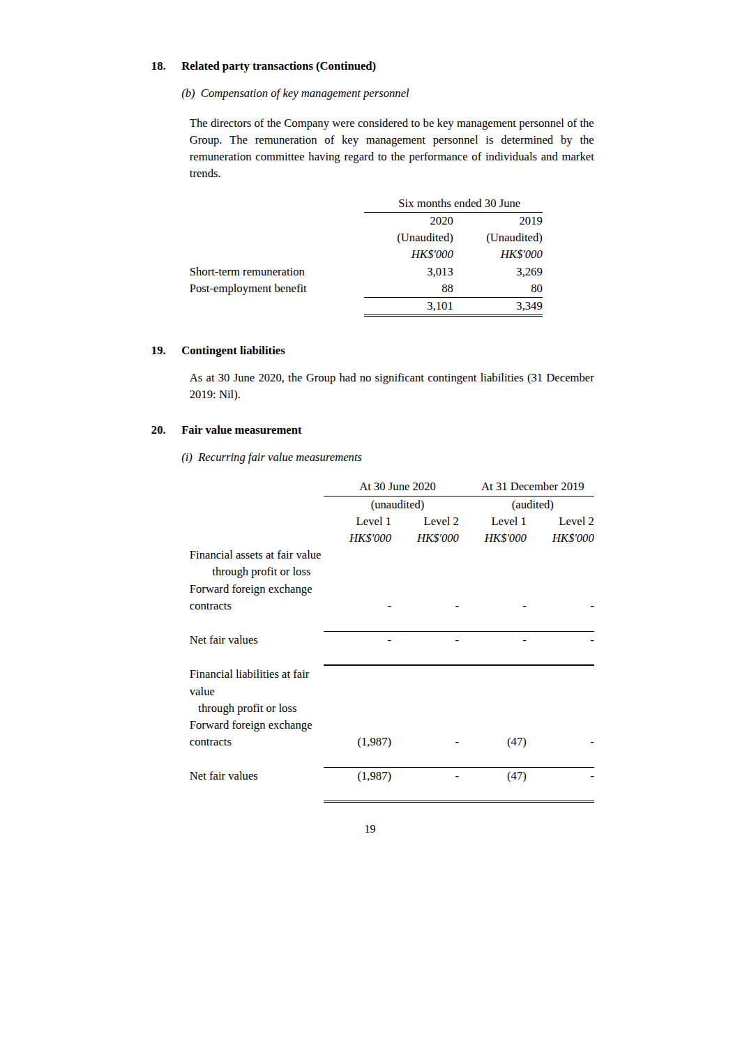18. Related party transactions (Continued)
(b) Compensation of key management personnel
The directors of the Company were considered to be key management personnel of the Group. The remuneration of key management personnel is determined by the remuneration committee having regard to the performance of individuals and market trends.
| | Six months ended 30 June |
| | 2020 | 2019 |
| | (Unaudited) | (Unaudited) |
| | HK$'000 | HK$'000 |
| Short-term remuneration | 3,013 | 3,269 |
| Post-employment benefit | 88 | 80 |
| | 3,101 | 3,349 |
19. Contingent liabilities
As at 30 June 2020, the Group had no significant contingent liabilities (31 December 2019: Nil).
20. Fair value measurement
(i) Recurring fair value measurements
| | At 30 June 2020 | At 31 December 2019 |
| | (unaudited) | (audited) |
| | Level 1 | Level 2 | Level 1 | Level 2 |
| | HK$'000 | HK$'000 | HK$'000 | HK$'000 |
| Financial assets at fair value | | | | |
| through profit or loss | | | | |
| Forward foreign exchange contracts | - | - | - | - |
| Net fair values | - | - | - | - |
| Financial liabilities at fair value | | | | |
| through profit or loss | | | | |
| Forward foreign exchange contracts | (1,987) | - | (47) | - |
| Net fair values | (1,987) | - | (47) | - |
19